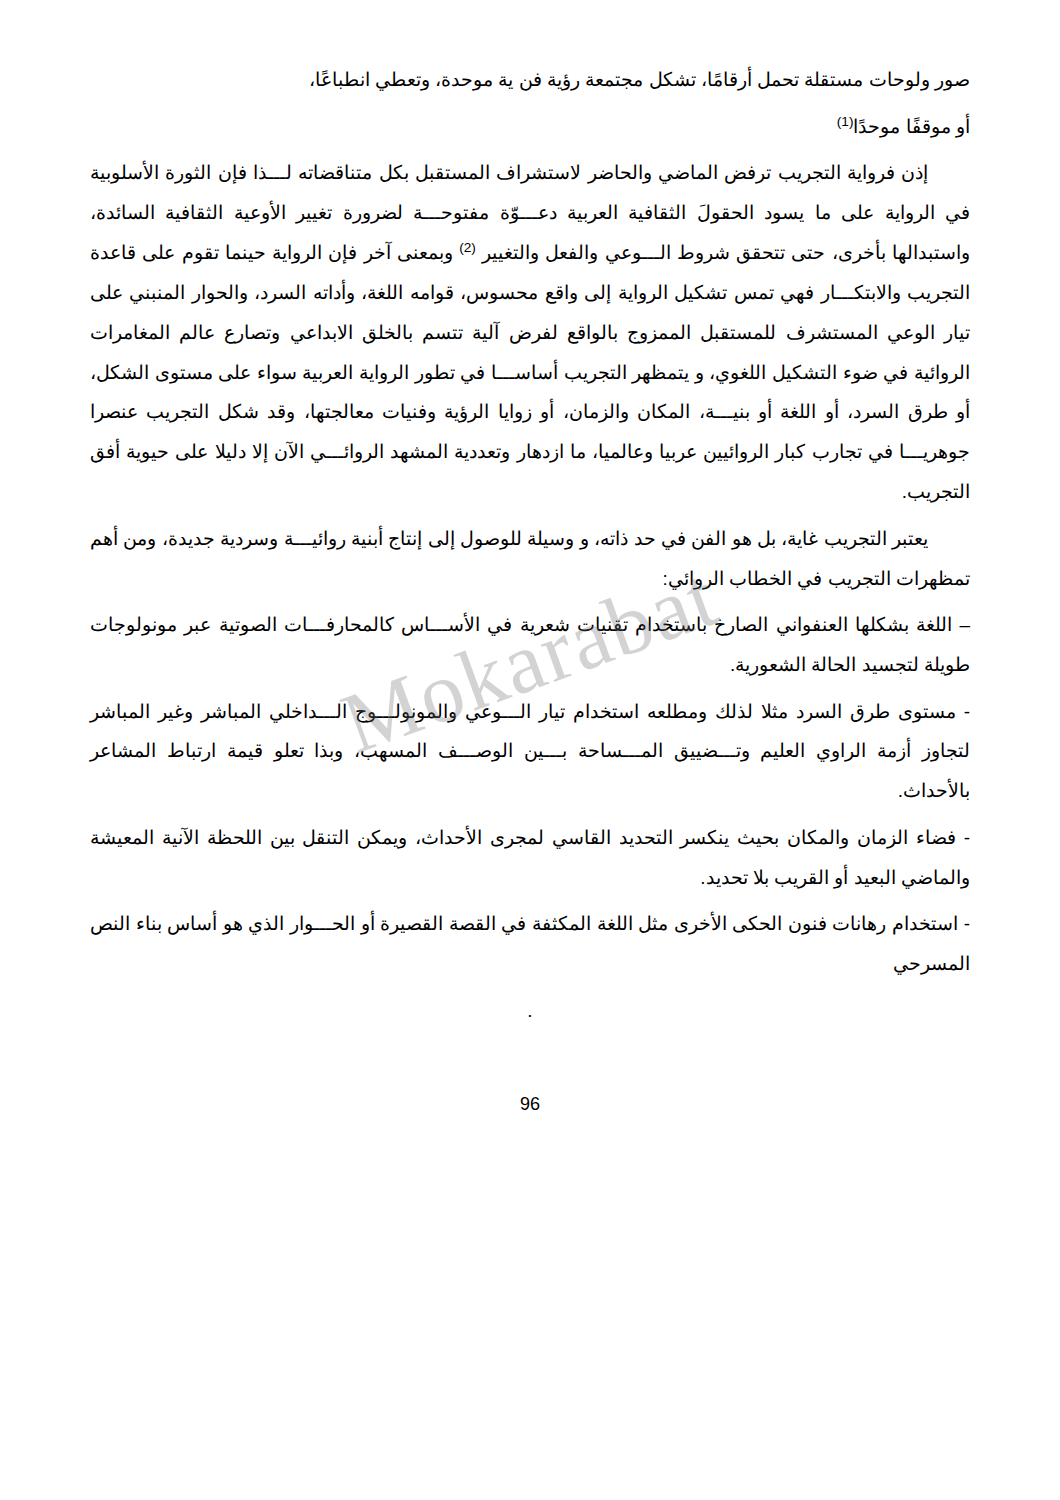Mokarabat
صور ولوحات مستقلة تحمل أرقامًا، تشكل مجتمعة رؤية فن ية موحدة، وتعطي انطباعًا،
أو موقفًا موحدًا(1)
إذن فرواية التجريب ترفض الماضي والحاضر لاستشراف المستقبل بكل متناقضاته لـــذا فإن الثورة الأسلوبية في الرواية على ما يسود الحقولَ الثقافية العربية دعـــوّة مفتوحـــة لضرورة تغيير الأوعية الثقافية السائدة، واستبدالها بأخرى، حتى تتحقق شروط الـــوعي والفعل والتغيير (2) وبمعنى آخر فإن الرواية حينما تقوم على قاعدة التجريب والابتكـــار فهي تمس تشكيل الرواية إلى واقع محسوس، قوامه اللغة، وأداته السرد، والحوار المنبني على تيار الوعي المستشرف للمستقبل الممزوج بالواقع لفرض آلية تتسم بالخلق الابداعي وتصارع عالم المغامرات الروائية في ضوء التشكيل اللغوي، و يتمظهر التجريب أساســـا في تطور الرواية العربية سواء على مستوى الشكل، أو طرق السرد، أو اللغة أو بنيـــة، المكان والزمان، أو زوايا الرؤية وفنيات معالجتها، وقد شكل التجريب عنصرا جوهريـــا في تجارب كبار الروائيين عربيا وعالميا، ما ازدهار وتعددية المشهد الروائـــي الآن إلا دليلا على حيوية أفق التجريب.
يعتبر التجريب غاية، بل هو الفن في حد ذاته، و وسيلة للوصول إلى إنتاج أبنية روائيـــة وسردية جديدة، ومن أهم تمظهرات التجريب في الخطاب الروائي:
– اللغة بشكلها العنفواني الصارخ باستخدام تقنيات شعرية في الأســـاس كالمحارفـــات الصوتية عبر مونولوجات طويلة لتجسيد الحالة الشعورية.
- مستوى طرق السرد مثلا لذلك ومطلعه استخدام تيار الـــوعي والمونولـــوج الـــداخلي المباشر وغير المباشر لتجاوز أزمة الراوي العليم وتـــضييق المـــساحة بـــين الوصـــف المسهب، وبذا تعلو قيمة ارتباط المشاعر بالأحداث.
- فضاء الزمان والمكان بحيث ينكسر التحديد القاسي لمجرى الأحداث، ويمكن التنقل بين اللحظة الآنية المعيشة والماضي البعيد أو القريب بلا تحديد.
- استخدام رهانات فنون الحكى الأخرى مثل اللغة المكثفة في القصة القصيرة أو الحـــوار الذي هو أساس بناء النص المسرحي
.
96